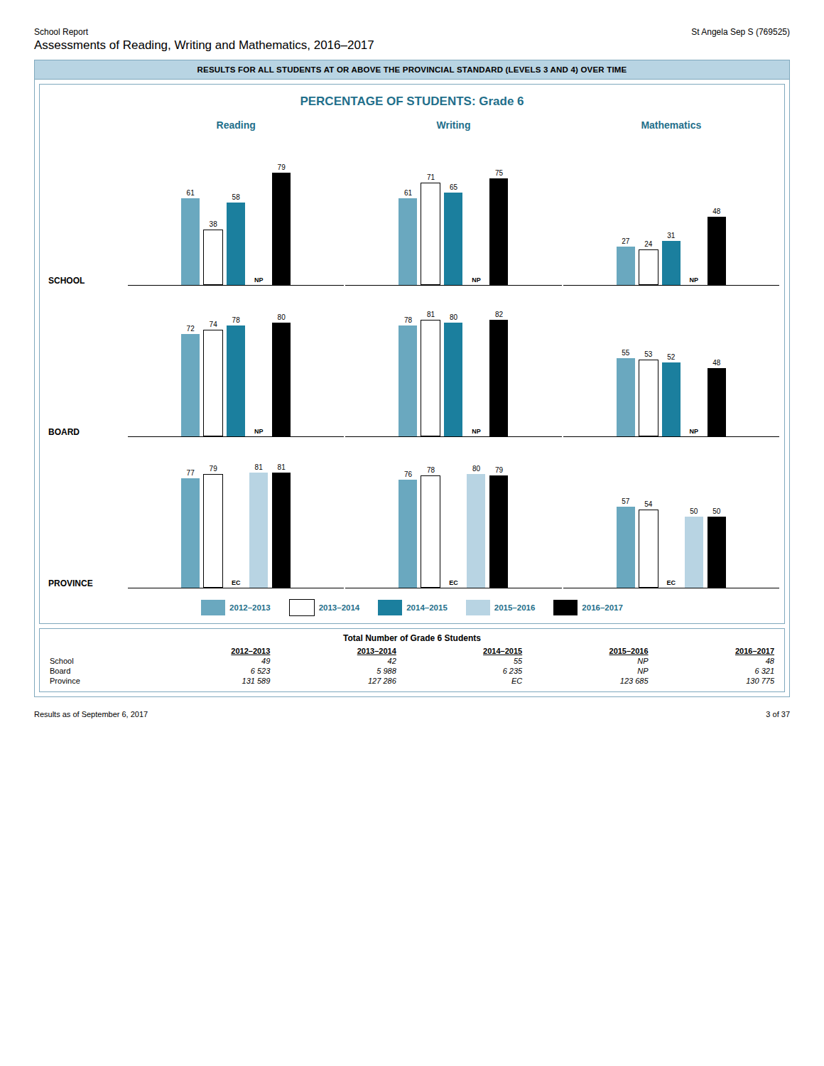School Report
St Angela Sep S (769525)
Assessments of Reading, Writing and Mathematics, 2016–2017
RESULTS FOR ALL STUDENTS AT OR ABOVE THE PROVINCIAL STANDARD (LEVELS 3 AND 4) OVER TIME
PERCENTAGE OF STUDENTS: Grade 6
| | Reading | Writing | Mathematics |
| SCHOOL | 61 38 58 NP 79 | 61 71 65 NP 75 | 27 24 31 NP 48 |
| BOARD | 72 74 78 NP 80 | 78 81 80 NP 82 | 55 53 52 NP 48 |
| PROVINCE | 77 79 EC 81 81 | 76 78 EC 80 79 | 57 54 EC 50 50 |
2012–2013
2013–2014
2014–2015
2015–2016
2016–2017
Total Number of Grade 6 Students
| | 2012–2013 | 2013–2014 | 2014–2015 | 2015–2016 | 2016–2017 |
| --- | --- | --- | --- | --- | --- |
| School | 49 | 42 | 55 | NP | 48 |
| Board | 6 523 | 5 988 | 6 235 | NP | 6 321 |
| Province | 131 589 | 127 286 | EC | 123 685 | 130 775 |
Results as of September 6, 2017
3 of 37